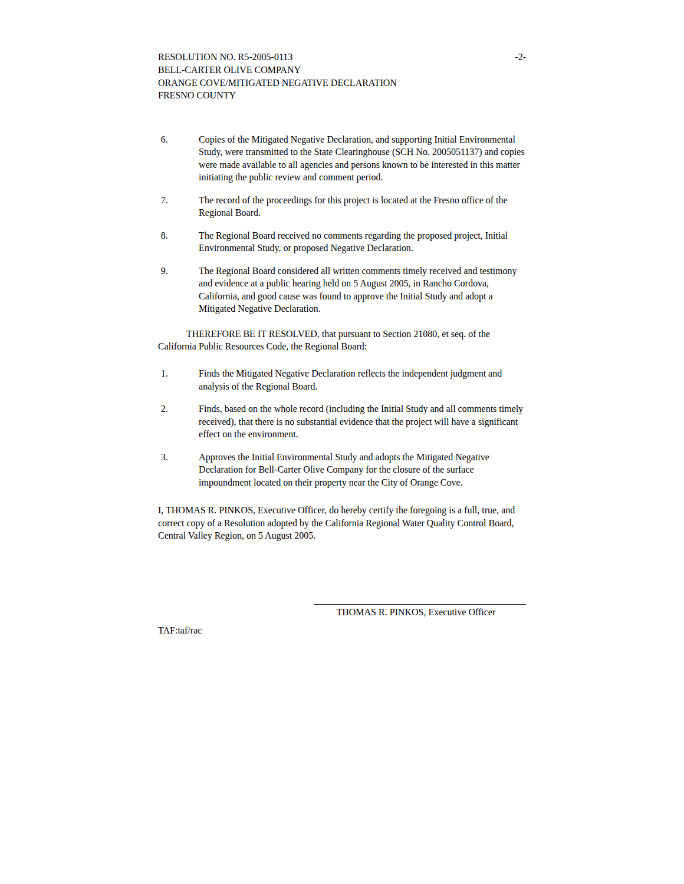-2-
RESOLUTION NO. R5-2005-0113
BELL-CARTER OLIVE COMPANY
ORANGE COVE/MITIGATED NEGATIVE DECLARATION
FRESNO COUNTY
6.
Copies of the Mitigated Negative Declaration, and supporting Initial Environmental Study, were transmitted to the State Clearinghouse (SCH No. 2005051137) and copies were made available to all agencies and persons known to be interested in this matter initiating the public review and comment period.
7.
The record of the proceedings for this project is located at the Fresno office of the Regional Board.
8.
The Regional Board received no comments regarding the proposed project, Initial Environmental Study, or proposed Negative Declaration.
9.
The Regional Board considered all written comments timely received and testimony and evidence at a public hearing held on 5 August 2005, in Rancho Cordova, California, and good cause was found to approve the Initial Study and adopt a Mitigated Negative Declaration.
THEREFORE BE IT RESOLVED, that pursuant to Section 21080, et seq. of the California Public Resources Code, the Regional Board:
1.
Finds the Mitigated Negative Declaration reflects the independent judgment and analysis of the Regional Board.
2.
Finds, based on the whole record (including the Initial Study and all comments timely received), that there is no substantial evidence that the project will have a significant effect on the environment.
3.
Approves the Initial Environmental Study and adopts the Mitigated Negative Declaration for Bell-Carter Olive Company for the closure of the surface impoundment located on their property near the City of Orange Cove.
I, THOMAS R. PINKOS, Executive Officer, do hereby certify the foregoing is a full, true, and correct copy of a Resolution adopted by the California Regional Water Quality Control Board, Central Valley Region, on 5 August 2005.
THOMAS R. PINKOS, Executive Officer
TAF:taf/rac